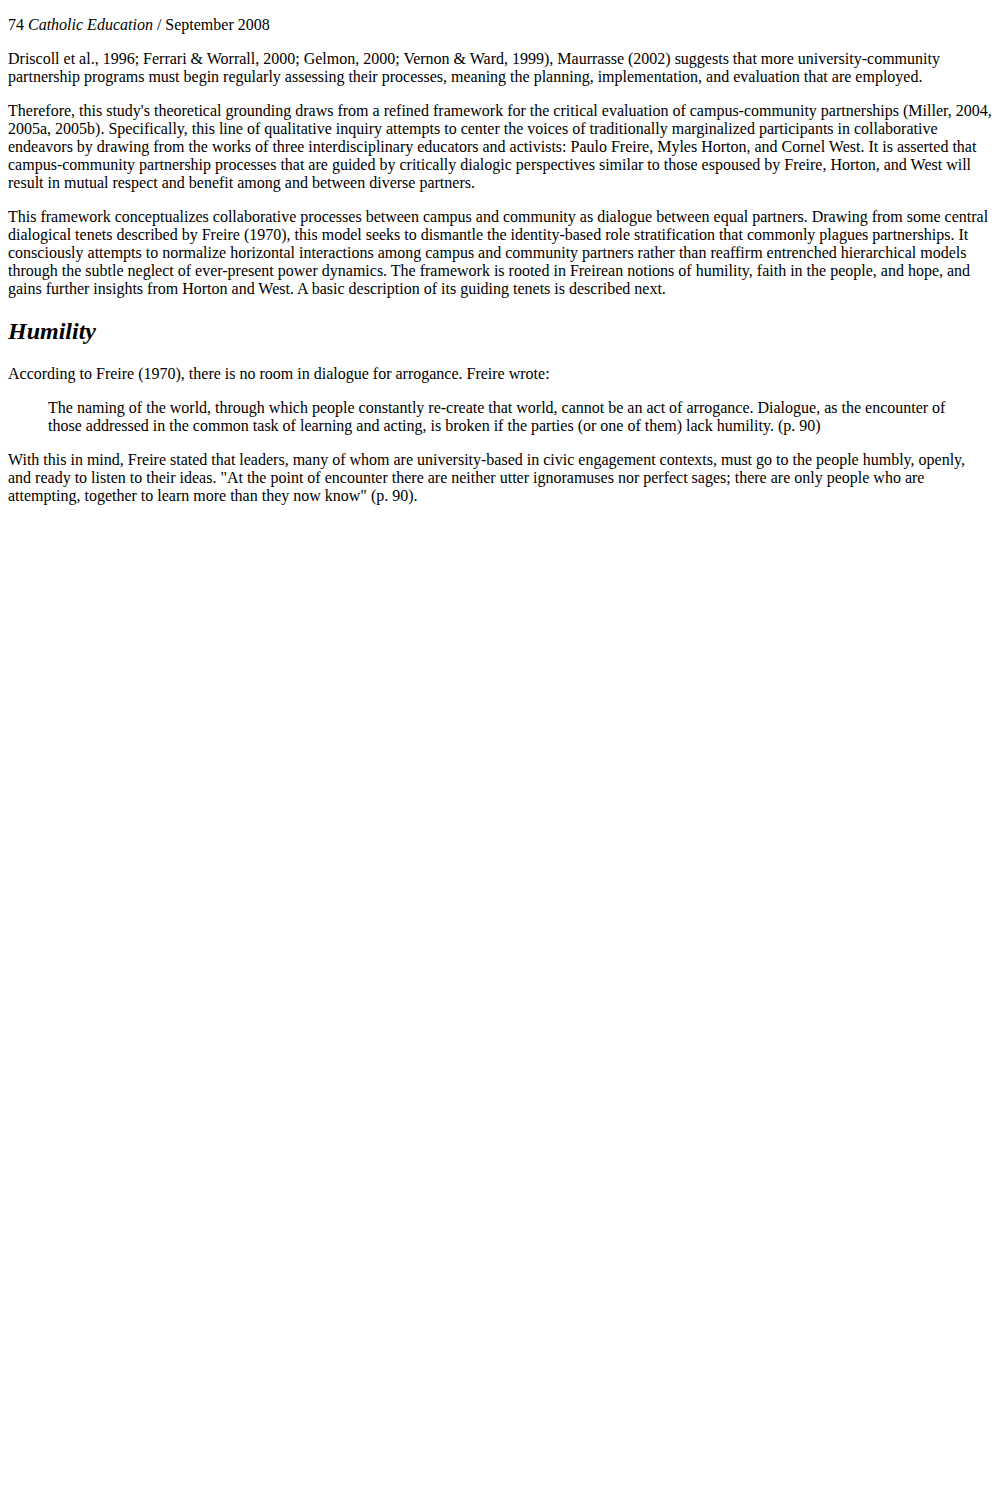74 Catholic Education / September 2008
Driscoll et al., 1996; Ferrari & Worrall, 2000; Gelmon, 2000; Vernon & Ward, 1999), Maurrasse (2002) suggests that more university-community partnership programs must begin regularly assessing their processes, meaning the planning, implementation, and evaluation that are employed.
Therefore, this study's theoretical grounding draws from a refined framework for the critical evaluation of campus-community partnerships (Miller, 2004, 2005a, 2005b). Specifically, this line of qualitative inquiry attempts to center the voices of traditionally marginalized participants in collaborative endeavors by drawing from the works of three interdisciplinary educators and activists: Paulo Freire, Myles Horton, and Cornel West. It is asserted that campus-community partnership processes that are guided by critically dialogic perspectives similar to those espoused by Freire, Horton, and West will result in mutual respect and benefit among and between diverse partners.
This framework conceptualizes collaborative processes between campus and community as dialogue between equal partners. Drawing from some central dialogical tenets described by Freire (1970), this model seeks to dismantle the identity-based role stratification that commonly plagues partnerships. It consciously attempts to normalize horizontal interactions among campus and community partners rather than reaffirm entrenched hierarchical models through the subtle neglect of ever-present power dynamics. The framework is rooted in Freirean notions of humility, faith in the people, and hope, and gains further insights from Horton and West. A basic description of its guiding tenets is described next.
Humility
According to Freire (1970), there is no room in dialogue for arrogance. Freire wrote:
The naming of the world, through which people constantly re-create that world, cannot be an act of arrogance. Dialogue, as the encounter of those addressed in the common task of learning and acting, is broken if the parties (or one of them) lack humility. (p. 90)
With this in mind, Freire stated that leaders, many of whom are university-based in civic engagement contexts, must go to the people humbly, openly, and ready to listen to their ideas. "At the point of encounter there are neither utter ignoramuses nor perfect sages; there are only people who are attempting, together to learn more than they now know" (p. 90).